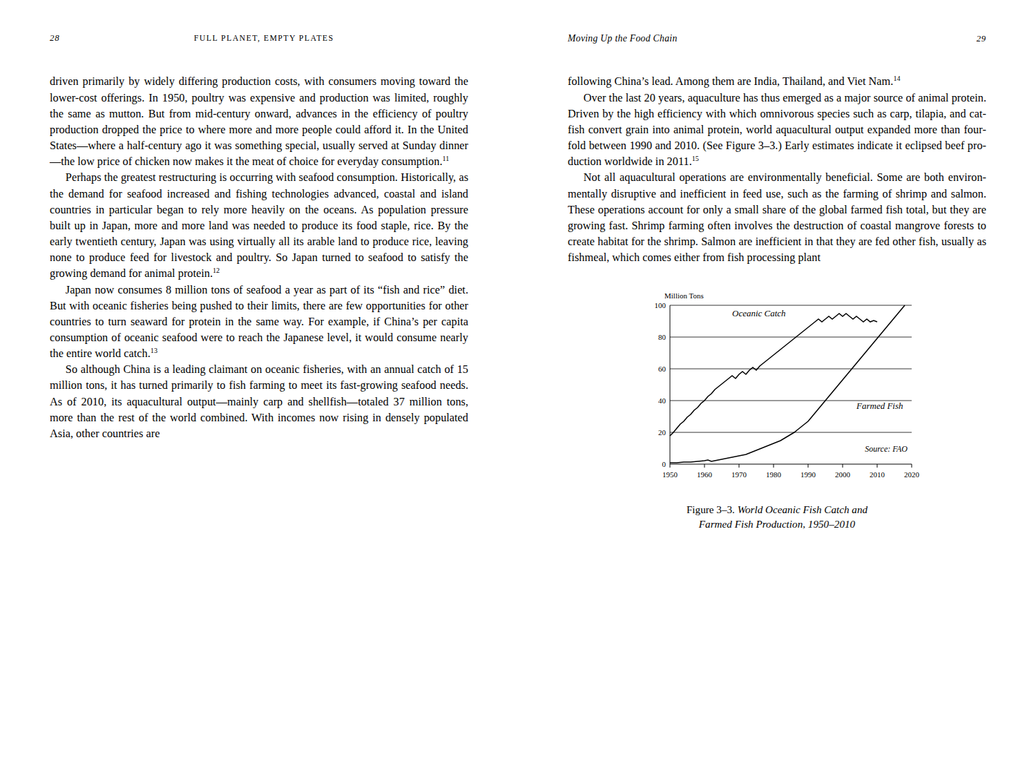28 Full Planet, Empty Plates
driven primarily by widely differing production costs, with consumers moving toward the lower-cost offerings. In 1950, poultry was expensive and production was limited, roughly the same as mutton. But from mid-century onward, advances in the efficiency of poultry production dropped the price to where more and more people could afford it. In the United States—where a half-century ago it was something special, usually served at Sunday dinner—the low price of chicken now makes it the meat of choice for everyday consumption.11
Perhaps the greatest restructuring is occurring with seafood consumption. Historically, as the demand for seafood increased and fishing technologies advanced, coastal and island countries in particular began to rely more heavily on the oceans. As population pressure built up in Japan, more and more land was needed to produce its food staple, rice. By the early twentieth century, Japan was using virtually all its arable land to produce rice, leaving none to produce feed for livestock and poultry. So Japan turned to seafood to satisfy the growing demand for animal protein.12
Japan now consumes 8 million tons of seafood a year as part of its “fish and rice” diet. But with oceanic fisheries being pushed to their limits, there are few opportunities for other countries to turn seaward for protein in the same way. For example, if China’s per capita consumption of oceanic seafood were to reach the Japanese level, it would consume nearly the entire world catch.13
So although China is a leading claimant on oceanic fisheries, with an annual catch of 15 million tons, it has turned primarily to fish farming to meet its fast-growing seafood needs. As of 2010, its aquacultural output—mainly carp and shellfish—totaled 37 million tons, more than the rest of the world combined. With incomes now rising in densely populated Asia, other countries are
Moving Up the Food Chain 29
following China’s lead. Among them are India, Thailand, and Viet Nam.14
Over the last 20 years, aquaculture has thus emerged as a major source of animal protein. Driven by the high efficiency with which omnivorous species such as carp, tilapia, and catfish convert grain into animal protein, world aquacultural output expanded more than fourfold between 1990 and 2010. (See Figure 3–3.) Early estimates indicate it eclipsed beef production worldwide in 2011.15
Not all aquacultural operations are environmentally beneficial. Some are both environmentally disruptive and inefficient in feed use, such as the farming of shrimp and salmon. These operations account for only a small share of the global farmed fish total, but they are growing fast. Shrimp farming often involves the destruction of coastal mangrove forests to create habitat for the shrimp. Salmon are inefficient in that they are fed other fish, usually as fishmeal, which comes either from fish processing plant
Million Tons 100 80 60 40 20 0 1950 1960 1970 1980 1990 2000 2010 2020 Oceanic Catch Farmed Fish Source: FAO
Figure 3–3. World Oceanic Fish Catch and
Farmed Fish Production, 1950–2010